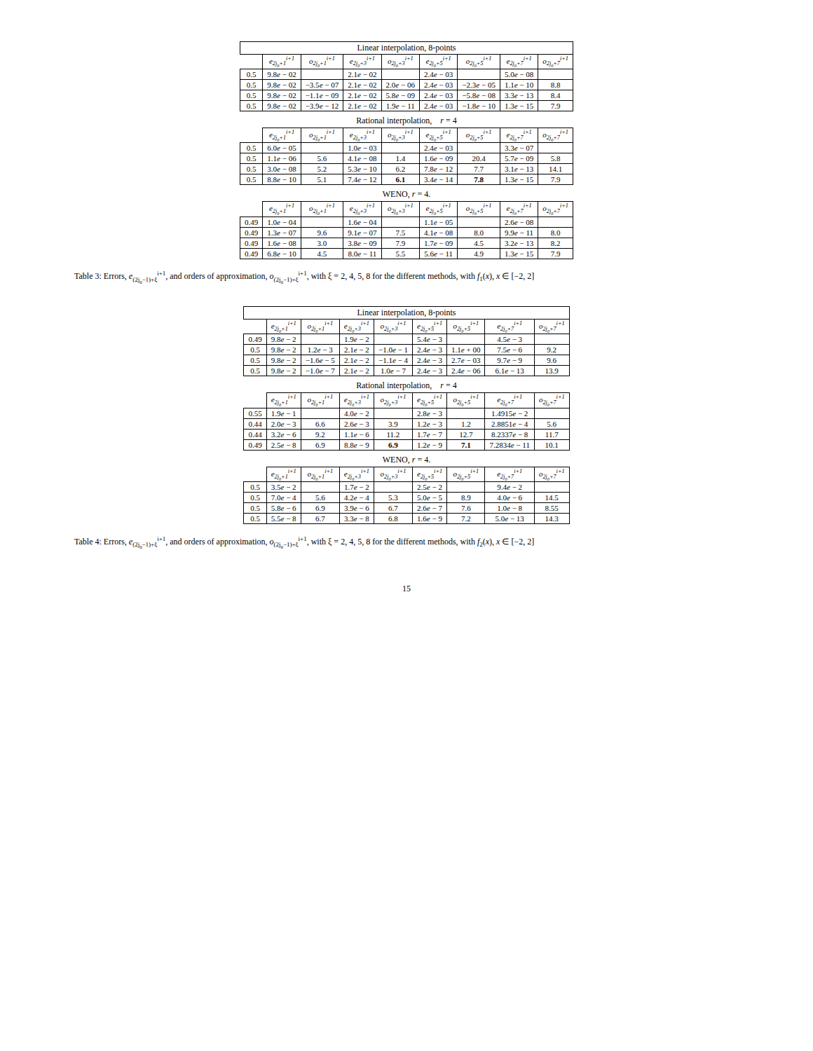| Linear interpolation, 8-points |
| | e 2j 0 +1 i+1 | o 2j 0 +1 i+1 | e 2j 0 +3 i+1 | o 2j 0 +3 i+1 | e 2j 0 +5 i+1 | o 2j 0 +5 i+1 | e 2j 0 +7 i+1 | o 2j 0 +7 i+1 |
| 0.5 | 9.8 e − 02 | | 2.1 e − 02 | | 2.4 e − 03 | | 5.0 e − 08 | |
| 0.5 | 9.8 e − 02 | −3.5 e − 07 | 2.1 e − 02 | 2.0 e − 06 | 2.4 e − 03 | −2.3 e − 05 | 1.1 e − 10 | 8.8 |
| 0.5 | 9.8 e − 02 | −1.1 e − 09 | 2.1 e − 02 | 5.8 e − 09 | 2.4 e − 03 | −5.8 e − 08 | 3.3 e − 13 | 8.4 |
| 0.5 | 9.8 e − 02 | −3.9 e − 12 | 2.1 e − 02 | 1.9 e − 11 | 2.4 e − 03 | −1.8 e − 10 | 1.3 e − 15 | 7.9 |
| Rational interpolation, r = 4 |
| | e 2j 0 +1 i+1 | o 2j 0 +1 i+1 | e 2j 0 +3 i+1 | o 2j 0 +3 i+1 | e 2j 0 +5 i+1 | o 2j 0 +5 i+1 | e 2j 0 +7 i+1 | o 2j 0 +7 i+1 |
| 0.5 | 6.0 e − 05 | | 1.0 e − 03 | | 2.4 e − 03 | | 3.3 e − 07 | |
| 0.5 | 1.1 e − 06 | 5.6 | 4.1 e − 08 | 1.4 | 1.6 e − 09 | 20.4 | 5.7 e − 09 | 5.8 |
| 0.5 | 3.0 e − 08 | 5.2 | 5.3 e − 10 | 6.2 | 7.8 e − 12 | 7.7 | 3.1 e − 13 | 14.1 |
| 0.5 | 8.8 e − 10 | 5.1 | 7.4 e − 12 | 6.1 | 3.4 e − 14 | 7.8 | 1.3 e − 15 | 7.9 |
| WENO, r = 4. |
| | e 2j 0 +1 i+1 | o 2j 0 +1 i+1 | e 2j 0 +3 i+1 | o 2j 0 +3 i+1 | e 2j 0 +5 i+1 | o 2j 0 +5 i+1 | e 2j 0 +7 i+1 | o 2j 0 +7 i+1 |
| 0.49 | 1.0 e − 04 | | 1.6 e − 04 | | 1.1 e − 05 | | 2.6 e − 08 | |
| 0.49 | 1.3 e − 07 | 9.6 | 9.1 e − 07 | 7.5 | 4.1 e − 08 | 8.0 | 9.9 e − 11 | 8.0 |
| 0.49 | 1.6 e − 08 | 3.0 | 3.8 e − 09 | 7.9 | 1.7 e − 09 | 4.5 | 3.2 e − 13 | 8.2 |
| 0.49 | 6.8 e − 10 | 4.5 | 8.0 e − 11 | 5.5 | 5.6 e − 11 | 4.9 | 1.3 e − 15 | 7.9 |
Table 3: Errors, e(2j0−1)+ξi+1, and orders of approximation, o(2j0−1)+ξi+1, with ξ = 2, 4, 5, 8 for the different methods, with f1(x), x ∈ [−2, 2]
| Linear interpolation, 8-points |
| | e 2j 0 +1 i+1 | o 2j 0 +1 i+1 | e 2j 0 +3 i+1 | o 2j 0 +3 i+1 | e 2j 0 +5 i+1 | o 2j 0 +5 i+1 | e 2j 0 +7 i+1 | o 2j 0 +7 i+1 |
| 0.49 | 9.8 e − 2 | | 1.9 e − 2 | | 5.4 e − 3 | | 4.5 e − 3 | |
| 0.5 | 9.8 e − 2 | 1.2 e − 3 | 2.1 e − 2 | −1.0 e − 1 | 2.4 e − 3 | 1.1 e + 00 | 7.5 e − 6 | 9.2 |
| 0.5 | 9.8 e − 2 | −1.6 e − 5 | 2.1 e − 2 | −1.1 e − 4 | 2.4 e − 3 | 2.7 e − 03 | 9.7 e − 9 | 9.6 |
| 0.5 | 9.8 e − 2 | −1.0 e − 7 | 2.1 e − 2 | 1.0 e − 7 | 2.4 e − 3 | 2.4 e − 06 | 6.1 e − 13 | 13.9 |
| Rational interpolation, r = 4 |
| | e 2j 0 +1 i+1 | o 2j 0 +1 i+1 | e 2j 0 +3 i+1 | o 2j 0 +3 i+1 | e 2j 0 +5 i+1 | o 2j 0 +5 i+1 | e 2j 0 +7 i+1 | o 2j 0 +7 i+1 |
| 0.55 | 1.9 e − 1 | | 4.0 e − 2 | | 2.8 e − 3 | | 1.4915 e − 2 | |
| 0.44 | 2.0 e − 3 | 6.6 | 2.6 e − 3 | 3.9 | 1.2 e − 3 | 1.2 | 2.8851 e − 4 | 5.6 |
| 0.44 | 3.2 e − 6 | 9.2 | 1.1 e − 6 | 11.2 | 1.7 e − 7 | 12.7 | 8.2337 e − 8 | 11.7 |
| 0.49 | 2.5 e − 8 | 6.9 | 8.8 e − 9 | 6.9 | 1.2 e − 9 | 7.1 | 7.2834 e − 11 | 10.1 |
| WENO, r = 4. |
| | e 2j 0 +1 i+1 | o 2j 0 +1 i+1 | e 2j 0 +3 i+1 | o 2j 0 +3 i+1 | e 2j 0 +5 i+1 | o 2j 0 +5 i+1 | e 2j 0 +7 i+1 | o 2j 0 +7 i+1 |
| 0.5 | 3.5 e − 2 | | 1.7 e − 2 | | 2.5 e − 2 | | 9.4 e − 2 | |
| 0.5 | 7.0 e − 4 | 5.6 | 4.2 e − 4 | 5.3 | 5.0 e − 5 | 8.9 | 4.0 e − 6 | 14.5 |
| 0.5 | 5.8 e − 6 | 6.9 | 3.9 e − 6 | 6.7 | 2.6 e − 7 | 7.6 | 1.0 e − 8 | 8.55 |
| 0.5 | 5.5 e − 8 | 6.7 | 3.3 e − 8 | 6.8 | 1.6 e − 9 | 7.2 | 5.0 e − 13 | 14.3 |
Table 4: Errors, e(2j0−1)+ξi+1, and orders of approximation, o(2j0−1)+ξi+1, with ξ = 2, 4, 5, 8 for the different methods, with f2(x), x ∈ [−2, 2]
15